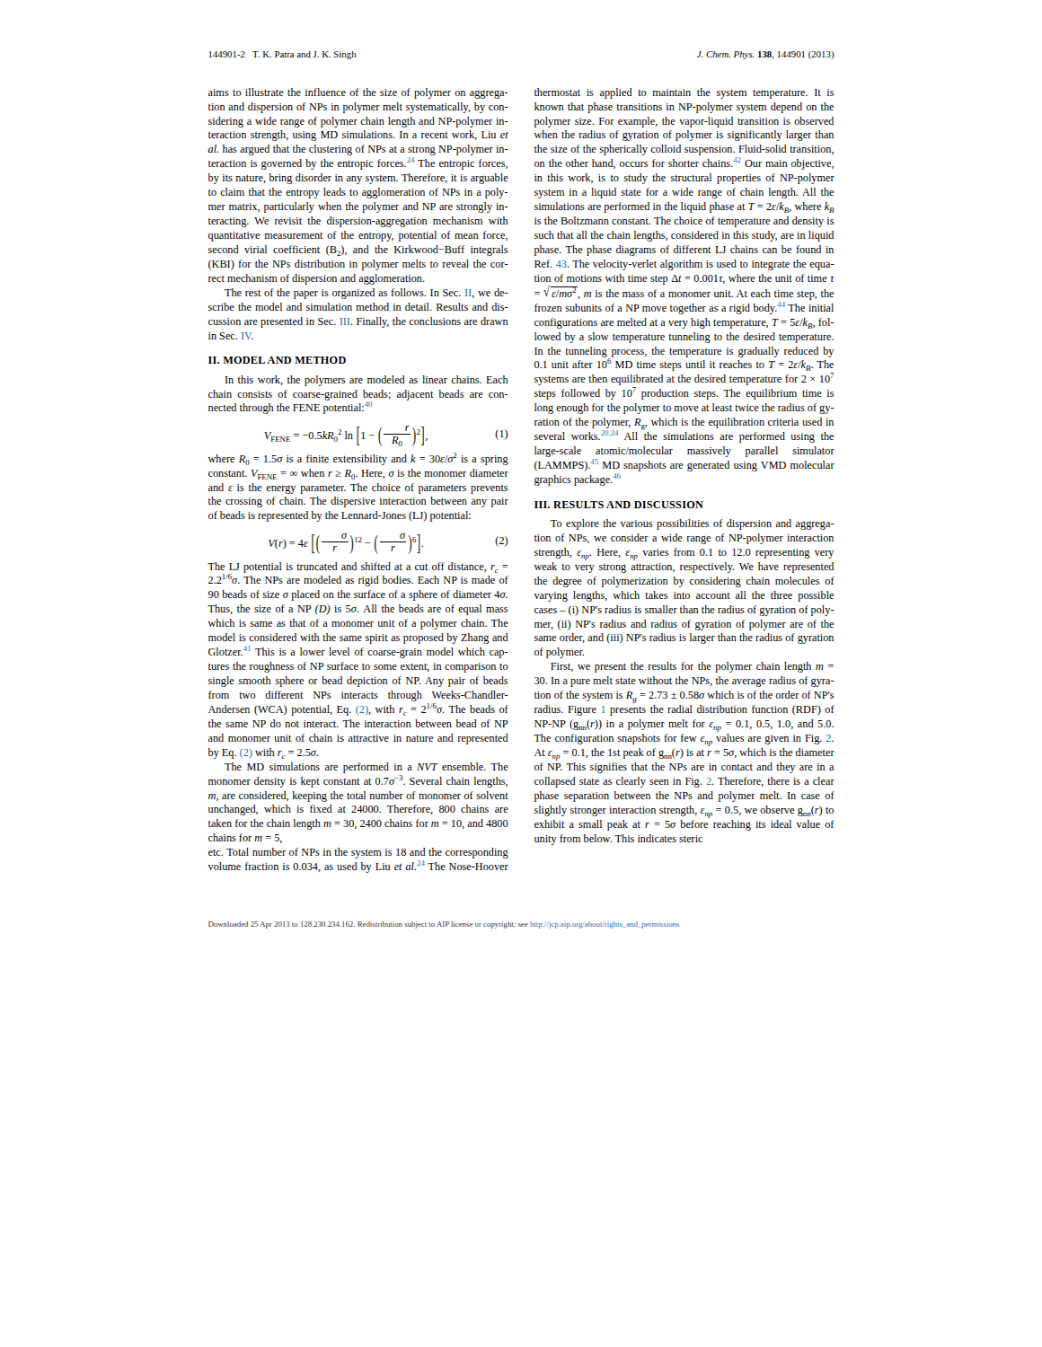144901-2 T. K. Patra and J. K. Singh
J. Chem. Phys. 138, 144901 (2013)
aims to illustrate the influence of the size of polymer on aggregation and dispersion of NPs in polymer melt systematically, by considering a wide range of polymer chain length and NP-polymer interaction strength, using MD simulations. In a recent work, Liu et al. has argued that the clustering of NPs at a strong NP-polymer interaction is governed by the entropic forces.24 The entropic forces, by its nature, bring disorder in any system. Therefore, it is arguable to claim that the entropy leads to agglomeration of NPs in a polymer matrix, particularly when the polymer and NP are strongly interacting. We revisit the dispersion-aggregation mechanism with quantitative measurement of the entropy, potential of mean force, second virial coefficient (B2), and the Kirkwood−Buff integrals (KBI) for the NPs distribution in polymer melts to reveal the correct mechanism of dispersion and agglomeration.
The rest of the paper is organized as follows. In Sec. II, we describe the model and simulation method in detail. Results and discussion are presented in Sec. III. Finally, the conclusions are drawn in Sec. IV.
II. Model and Method
In this work, the polymers are modeled as linear chains. Each chain consists of coarse-grained beads; adjacent beads are connected through the FENE potential:40
VFENE = −0.5kR02 ln [1 − (rR0)2],
(1)
where R0 = 1.5σ is a finite extensibility and k = 30ε/σ2 is a spring constant. VFENE = ∞ when r ≥ R0. Here, σ is the monomer diameter and ε is the energy parameter. The choice of parameters prevents the crossing of chain. The dispersive interaction between any pair of beads is represented by the Lennard-Jones (LJ) potential:
V(r) = 4ε [(σr)12 − (σr)6].
(2)
The LJ potential is truncated and shifted at a cut off distance, rc = 2.21/6σ. The NPs are modeled as rigid bodies. Each NP is made of 90 beads of size σ placed on the surface of a sphere of diameter 4σ. Thus, the size of a NP (D) is 5σ. All the beads are of equal mass which is same as that of a monomer unit of a polymer chain. The model is considered with the same spirit as proposed by Zhang and Glotzer.41 This is a lower level of coarse-grain model which captures the roughness of NP surface to some extent, in comparison to single smooth sphere or bead depiction of NP. Any pair of beads from two different NPs interacts through Weeks-Chandler-Andersen (WCA) potential, Eq. (2), with rc = 21/6σ. The beads of the same NP do not interact. The interaction between bead of NP and monomer unit of chain is attractive in nature and represented by Eq. (2) with rc = 2.5σ.
The MD simulations are performed in a NVT ensemble. The monomer density is kept constant at 0.7σ−3. Several chain lengths, m, are considered, keeping the total number of monomer of solvent unchanged, which is fixed at 24000. Therefore, 800 chains are taken for the chain length m = 30, 2400 chains for m = 10, and 4800 chains for m = 5,
etc. Total number of NPs in the system is 18 and the corresponding volume fraction is 0.034, as used by Liu et al. 24 The Nose-Hoover thermostat is applied to maintain the system temperature. It is known that phase transitions in NP-polymer system depend on the polymer size. For example, the vapor-liquid transition is observed when the radius of gyration of polymer is significantly larger than the size of the spherically colloid suspension. Fluid-solid transition, on the other hand, occurs for shorter chains.42 Our main objective, in this work, is to study the structural properties of NP-polymer system in a liquid state for a wide range of chain length. All the simulations are performed in the liquid phase at T = 2ε/kB, where kB is the Boltzmann constant. The choice of temperature and density is such that all the chain lengths, considered in this study, are in liquid phase. The phase diagrams of different LJ chains can be found in Ref. 43. The velocity-verlet algorithm is used to integrate the equation of motions with time step Δt = 0.001τ, where the unit of time τ = ε/mσ2, m is the mass of a monomer unit. At each time step, the frozen subunits of a NP move together as a rigid body.44 The initial configurations are melted at a very high temperature, T = 5ε/kB, followed by a slow temperature tunneling to the desired temperature. In the tunneling process, the temperature is gradually reduced by 0.1 unit after 106 MD time steps until it reaches to T = 2ε/kB. The systems are then equilibrated at the desired temperature for 2 × 107 steps followed by 107 production steps. The equilibrium time is long enough for the polymer to move at least twice the radius of gyration of the polymer, Rg, which is the equilibration criteria used in several works.20, 24 All the simulations are performed using the large-scale atomic/molecular massively parallel simulator (LAMMPS).45 MD snapshots are generated using VMD molecular graphics package.46
III. Results and Discussion
To explore the various possibilities of dispersion and aggregation of NPs, we consider a wide range of NP-polymer interaction strength, εnp. Here, εnp varies from 0.1 to 12.0 representing very weak to very strong attraction, respectively. We have represented the degree of polymerization by considering chain molecules of varying lengths, which takes into account all the three possible cases – (i) NP's radius is smaller than the radius of gyration of polymer, (ii) NP's radius and radius of gyration of polymer are of the same order, and (iii) NP's radius is larger than the radius of gyration of polymer.
First, we present the results for the polymer chain length m = 30. In a pure melt state without the NPs, the average radius of gyration of the system is Rg = 2.73 ± 0.58σ which is of the order of NP's radius. Figure 1 presents the radial distribution function (RDF) of NP-NP (gnn(r)) in a polymer melt for εnp = 0.1, 0.5, 1.0, and 5.0. The configuration snapshots for few εnp values are given in Fig. 2. At εnp = 0.1, the 1st peak of gnn(r) is at r = 5σ, which is the diameter of NP. This signifies that the NPs are in contact and they are in a collapsed state as clearly seen in Fig. 2. Therefore, there is a clear phase separation between the NPs and polymer melt. In case of slightly stronger interaction strength, εnp = 0.5, we observe gnn(r) to exhibit a small peak at r = 5σ before reaching its ideal value of unity from below. This indicates steric
Downloaded 25 Apr 2013 to 128.230.234.162. Redistribution subject to AIP license or copyright; see http://jcp.aip.org/about/rights_and_permissions